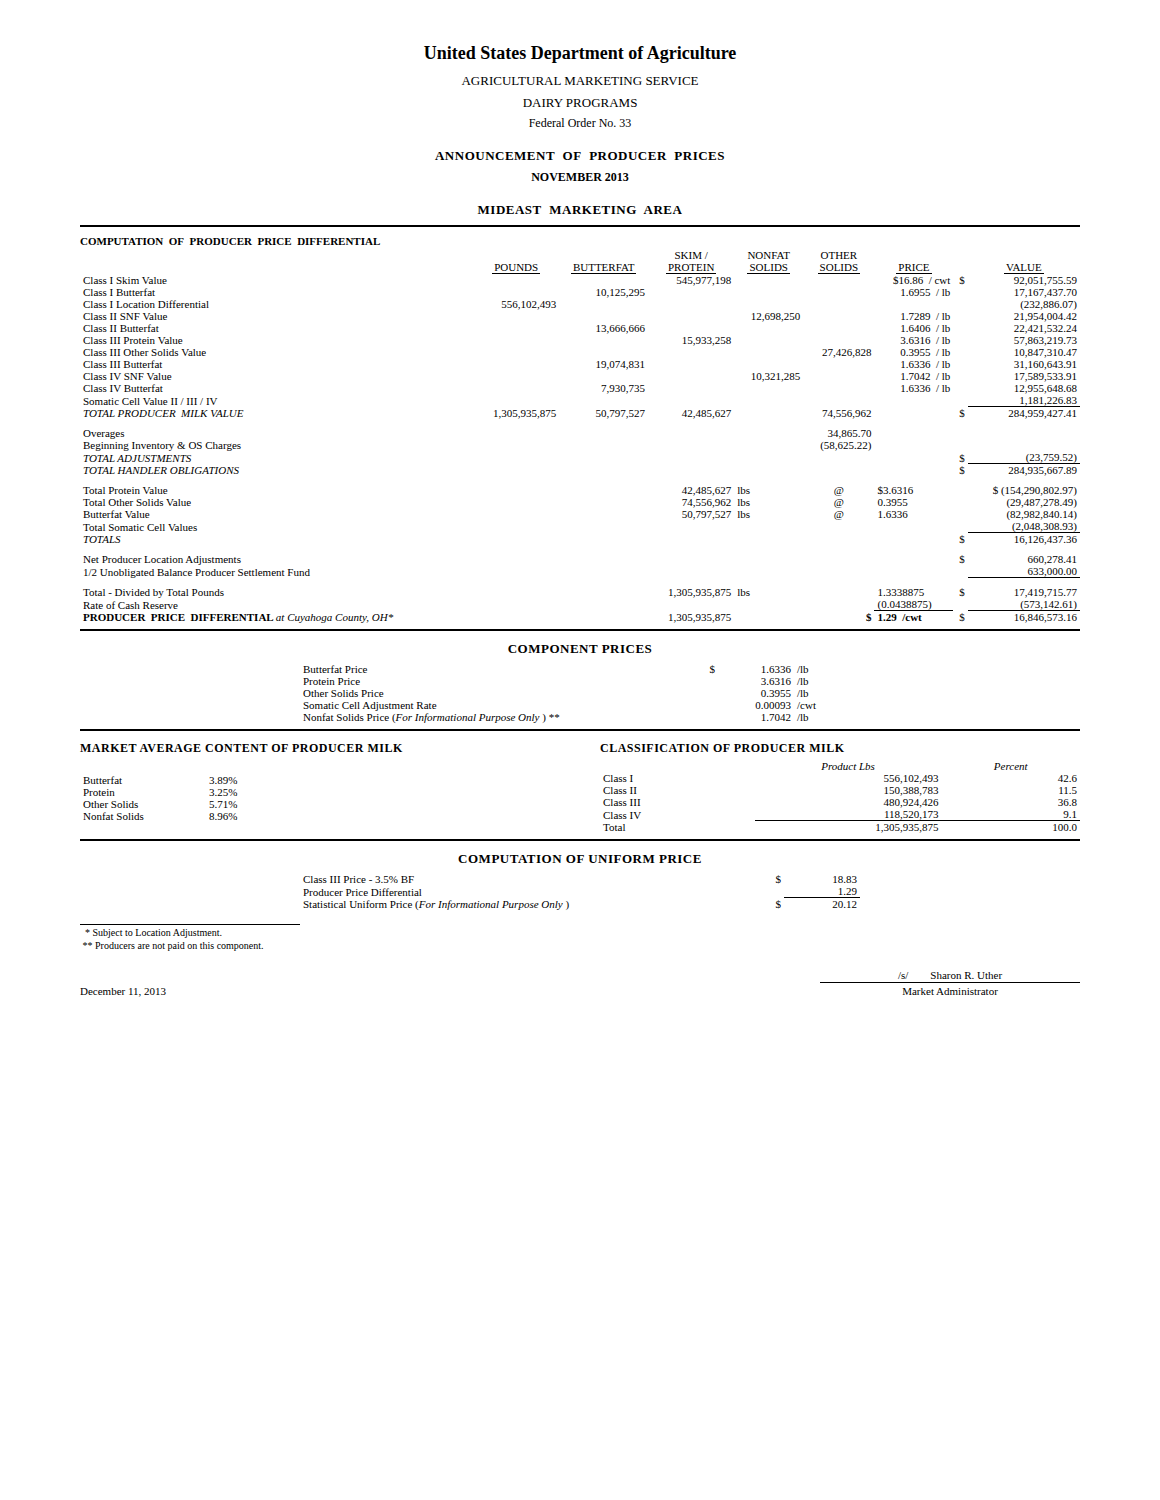United States Department of Agriculture
AGRICULTURAL MARKETING SERVICE
DAIRY PROGRAMS
Federal Order No. 33
ANNOUNCEMENT OF PRODUCER PRICES
NOVEMBER 2013
MIDEAST MARKETING AREA
COMPUTATION OF PRODUCER PRICE DIFFERENTIAL
| | | | SKIM / | NONFAT | OTHER | | | |
| | POUNDS | BUTTERFAT | PROTEIN | SOLIDS | SOLIDS | PRICE | | VALUE |
| Class I Skim Value | | | 545,977,198 | | | $16.86 / cwt | $ | 92,051,755.59 |
| Class I Butterfat | | 10,125,295 | | | | 1.6955 / lb | | 17,167,437.70 |
| Class I Location Differential | 556,102,493 | | | | | | | (232,886.07) |
| Class II SNF Value | | | | 12,698,250 | | 1.7289 / lb | | 21,954,004.42 |
| Class II Butterfat | | 13,666,666 | | | | 1.6406 / lb | | 22,421,532.24 |
| Class III Protein Value | | | 15,933,258 | | | 3.6316 / lb | | 57,863,219.73 |
| Class III Other Solids Value | | | | | 27,426,828 | 0.3955 / lb | | 10,847,310.47 |
| Class III Butterfat | | 19,074,831 | | | | 1.6336 / lb | | 31,160,643.91 |
| Class IV SNF Value | | | | 10,321,285 | | 1.7042 / lb | | 17,589,533.91 |
| Class IV Butterfat | | 7,930,735 | | | | 1.6336 / lb | | 12,955,648.68 |
| Somatic Cell Value II / III / IV | | | | | | | | 1,181,226.83 |
| TOTAL PRODUCER MILK VALUE | 1,305,935,875 | 50,797,527 | 42,485,627 | | 74,556,962 | | $ | 284,959,427.41 |
| Overages | | | | | 34,865.70 | | | |
| Beginning Inventory & OS Charges | | | | | (58,625.22) | | | |
| TOTAL ADJUSTMENTS | | | | | | | $ | (23,759.52) |
| TOTAL HANDLER OBLIGATIONS | | | | | | | $ | 284,935,667.89 |
| Total Protein Value | | | 42,485,627 | lbs | @ | $3.6316 | | $ (154,290,802.97) |
| Total Other Solids Value | | | 74,556,962 | lbs | @ | 0.3955 | | (29,487,278.49) |
| Butterfat Value | | | 50,797,527 | lbs | @ | 1.6336 | | (82,982,840.14) |
| Total Somatic Cell Values | | | | | | | | (2,048,308.93) |
| TOTALS | | | | | | | $ | 16,126,437.36 |
| Net Producer Location Adjustments | | | | | | | $ | 660,278.41 |
| 1/2 Unobligated Balance Producer Settlement Fund | | | | | | | | 633,000.00 |
| Total - Divided by Total Pounds | | | 1,305,935,875 | lbs | | 1.3338875 | $ | 17,419,715.77 |
| Rate of Cash Reserve | | | | | | (0.0438875) | | (573,142.61) |
| PRODUCER PRICE DIFFERENTIAL at Cuyahoga County, OH* | | | 1,305,935,875 | | $ | 1.29 /cwt | $ | 16,846,573.16 |
COMPONENT PRICES
| Butterfat Price | $ | 1.6336 | /lb |
| Protein Price | | 3.6316 | /lb |
| Other Solids Price | | 0.3955 | /lb |
| Somatic Cell Adjustment Rate | | 0.00093 | /cwt |
| Nonfat Solids Price ( For Informational Purpose Only ) ** | | 1.7042 | /lb |
MARKET AVERAGE CONTENT OF PRODUCER MILK
| Butterfat | 3.89% |
| Protein | 3.25% |
| Other Solids | 5.71% |
| Nonfat Solids | 8.96% |
CLASSIFICATION OF PRODUCER MILK
| | Product Lbs | Percent |
| Class I | 556,102,493 | 42.6 |
| Class II | 150,388,783 | 11.5 |
| Class III | 480,924,426 | 36.8 |
| Class IV | 118,520,173 | 9.1 |
| Total | 1,305,935,875 | 100.0 |
COMPUTATION OF UNIFORM PRICE
| Class III Price - 3.5% BF | $ | 18.83 |
| Producer Price Differential | | 1.29 |
| Statistical Uniform Price ( For Informational Purpose Only ) | $ | 20.12 |
* Subject to Location Adjustment.
** Producers are not paid on this component.
December 11, 2013
/s/ Sharon R. Uther
Market Administrator